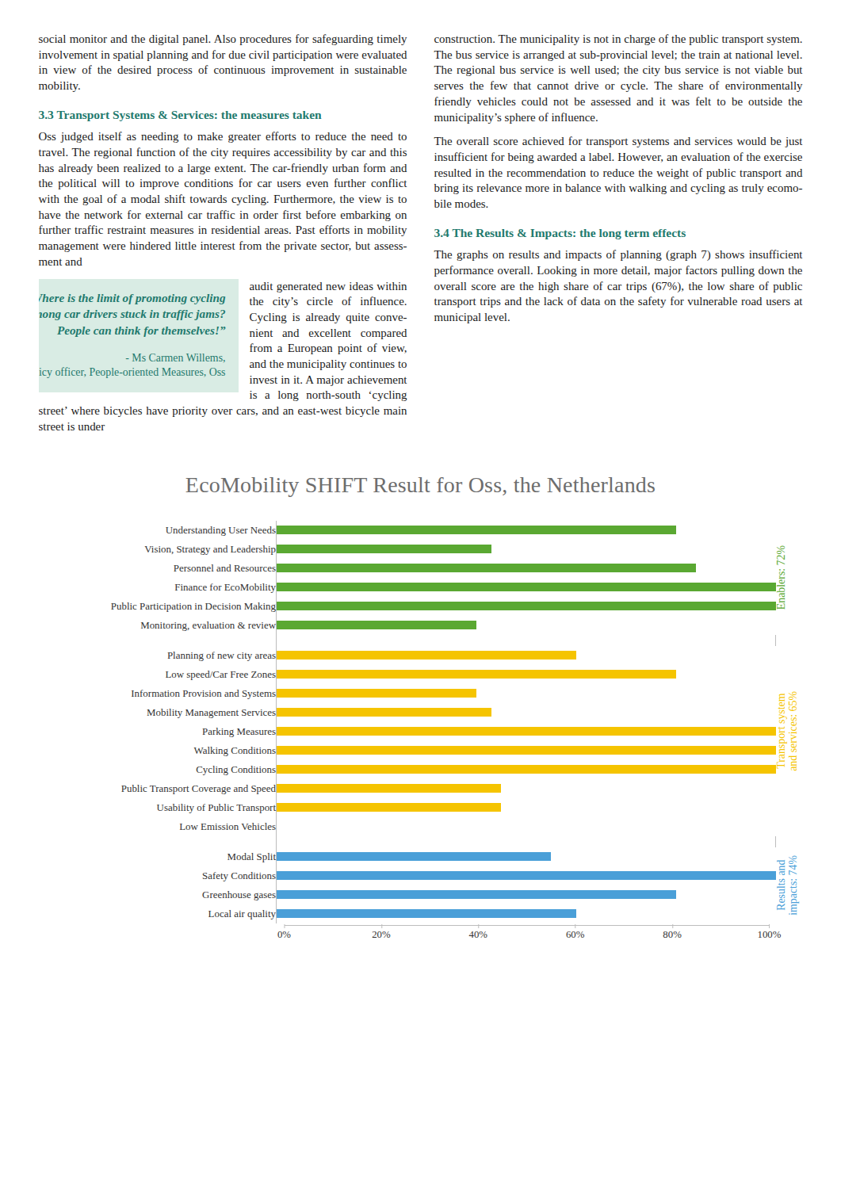social monitor and the digital panel. Also procedures for safeguarding timely involvement in spatial planning and for due civil participation were evaluated in view of the desired process of continuous improvement in sustainable mobility.
3.3 Transport Systems & Services: the measures taken
Oss judged itself as needing to make greater efforts to reduce the need to travel. The regional function of the city requires accessibility by car and this has already been realized to a large extent. The car-friendly urban form and the political will to improve conditions for car users even further conflict with the goal of a modal shift towards cycling. Furthermore, the view is to have the network for external car traffic in order first before embarking on further traffic restraint measures in residential areas. Past efforts in mobility management were hindered little interest from the private sector, but assessment and
“Where is the limit of promoting cycling among car drivers stuck in traffic jams? People can think for themselves!”
- Ms Carmen Willems,
Policy officer, People-oriented Measures, Oss
audit generated new ideas within the city’s circle of influence. Cycling is already quite convenient and excellent compared from a European point of view, and the municipality continues to invest in it. A major achievement is a long north-south ‘cycling street’ where bicycles have priority over cars, and an east-west bicycle main street is under
construction. The municipality is not in charge of the public transport system. The bus service is arranged at sub-provincial level; the train at national level. The regional bus service is well used; the city bus service is not viable but serves the few that cannot drive or cycle. The share of environmentally friendly vehicles could not be assessed and it was felt to be outside the municipality’s sphere of influence.
The overall score achieved for transport systems and services would be just insufficient for being awarded a label. However, an evaluation of the exercise resulted in the recommendation to reduce the weight of public transport and bring its relevance more in balance with walking and cycling as truly ecomobile modes.
3.4 The Results & Impacts: the long term effects
The graphs on results and impacts of planning (graph 7) shows insufficient performance overall. Looking in more detail, major factors pulling down the overall score are the high share of car trips (67%), the low share of public transport trips and the lack of data on the safety for vulnerable road users at municipal level.
EcoMobility SHIFT Result for Oss, the Netherlands
| Understanding User Needs | | Enablers: 72% |
| Vision, Strategy and Leadership | |
| Personnel and Resources | |
| Finance for EcoMobility | |
| Public Participation in Decision Making | |
| Monitoring, evaluation & review | |
| Planning of new city areas | | Transport system and services: 65% |
| Low speed/Car Free Zones | |
| Information Provision and Systems | |
| Mobility Management Services | |
| Parking Measures | |
| Walking Conditions | |
| Cycling Conditions | |
| Public Transport Coverage and Speed | |
| Usability of Public Transport | |
| Low Emission Vehicles | | |
| Modal Split | | Results and impacts: 74% |
| Safety Conditions | |
| Greenhouse gases | |
| Local air quality | |
0%
20%
40%
60%
80%
100%